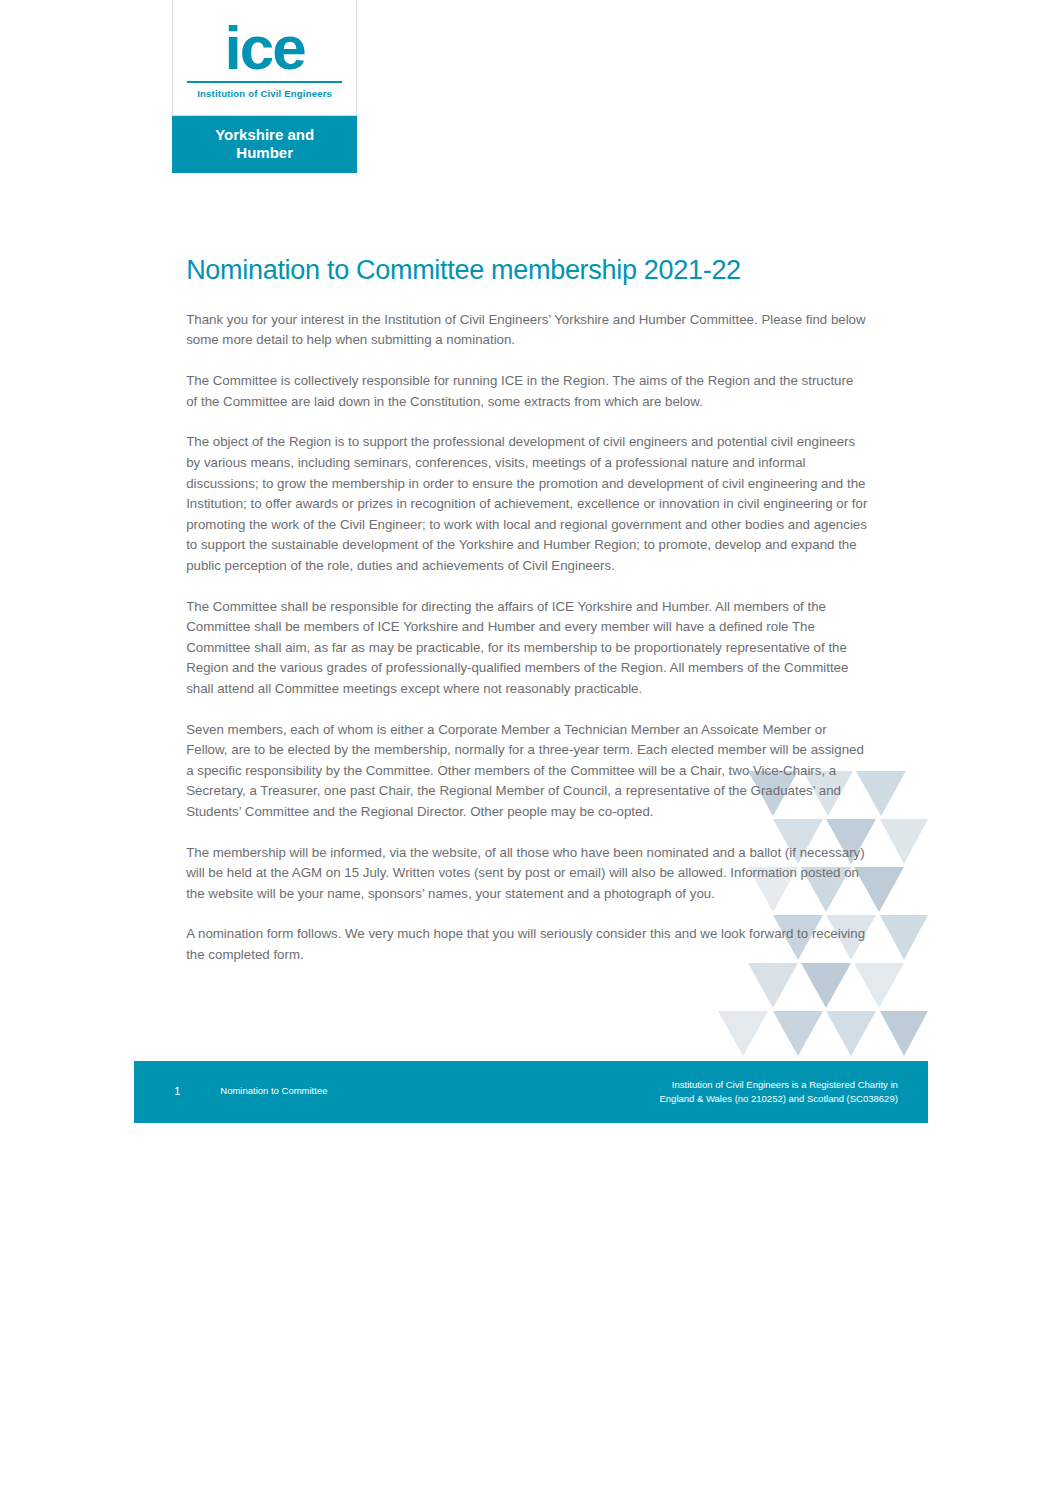ice
Institution of Civil Engineers
Yorkshire and
Humber
Nomination to Committee membership 2021-22
Thank you for your interest in the Institution of Civil Engineers’ Yorkshire and Humber Committee. Please find below some more detail to help when submitting a nomination.
The Committee is collectively responsible for running ICE in the Region. The aims of the Region and the structure of the Committee are laid down in the Constitution, some extracts from which are below.
The object of the Region is to support the professional development of civil engineers and potential civil engineers by various means, including seminars, conferences, visits, meetings of a professional nature and informal discussions; to grow the membership in order to ensure the promotion and development of civil engineering and the Institution; to offer awards or prizes in recognition of achievement, excellence or innovation in civil engineering or for promoting the work of the Civil Engineer; to work with local and regional government and other bodies and agencies to support the sustainable development of the Yorkshire and Humber Region; to promote, develop and expand the public perception of the role, duties and achievements of Civil Engineers.
The Committee shall be responsible for directing the affairs of ICE Yorkshire and Humber. All members of the Committee shall be members of ICE Yorkshire and Humber and every member will have a defined role The Committee shall aim, as far as may be practicable, for its membership to be proportionately representative of the Region and the various grades of professionally-qualified members of the Region. All members of the Committee shall attend all Committee meetings except where not reasonably practicable.
Seven members, each of whom is either a Corporate Member a Technician Member an Assoicate Member or Fellow, are to be elected by the membership, normally for a three-year term. Each elected member will be assigned a specific responsibility by the Committee. Other members of the Committee will be a Chair, two Vice-Chairs, a Secretary, a Treasurer, one past Chair, the Regional Member of Council, a representative of the Graduates’ and Students’ Committee and the Regional Director. Other people may be co-opted.
The membership will be informed, via the website, of all those who have been nominated and a ballot (if necessary) will be held at the AGM on 15 July. Written votes (sent by post or email) will also be allowed. Information posted on the website will be your name, sponsors’ names, your statement and a photograph of you.
A nomination form follows. We very much hope that you will seriously consider this and we look forward to receiving the completed form.
1 Nomination to Committee
Institution of Civil Engineers is a Registered Charity in
England & Wales (no 210252) and Scotland (SC038629)